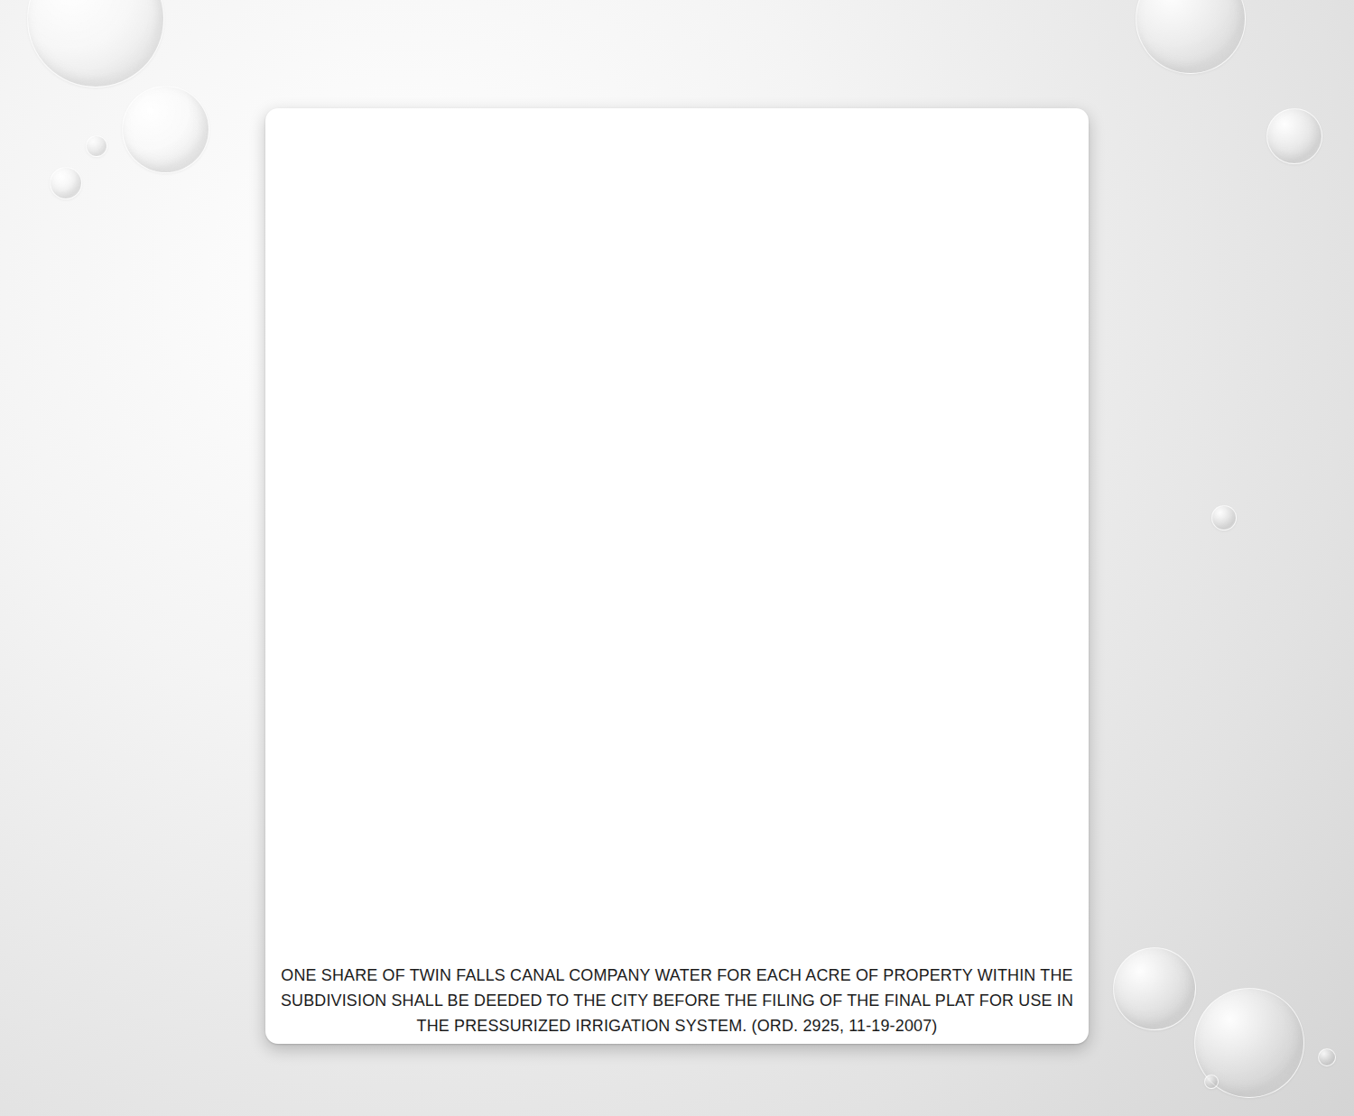One share of Twin Falls Canal Company water for each acre of property within the subdivision shall be deeded to the city before the filing of the final plat for use in the pressurized irrigation system. (Ord. 2925, 11-19-2007)